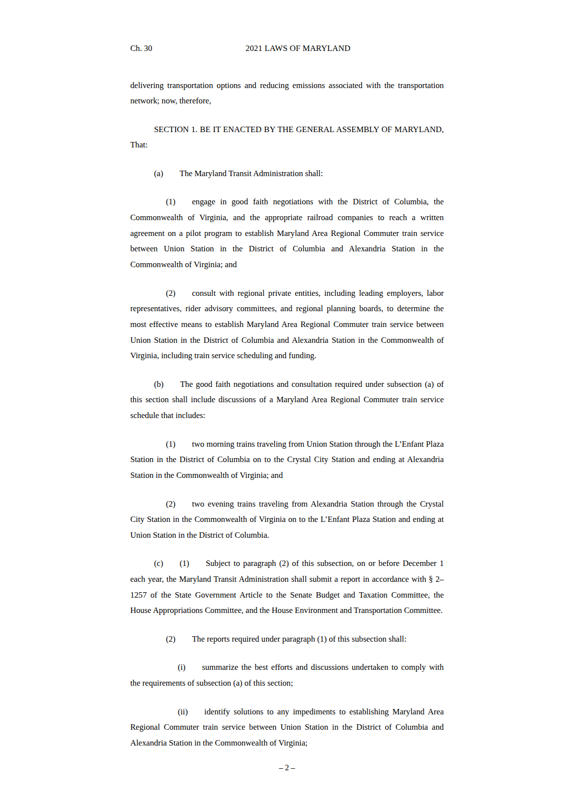Ch. 30 2021 LAWS OF MARYLAND
delivering transportation options and reducing emissions associated with the transportation network; now, therefore,
SECTION 1. BE IT ENACTED BY THE GENERAL ASSEMBLY OF MARYLAND, That:
(a)  The Maryland Transit Administration shall:
(1)  engage in good faith negotiations with the District of Columbia, the Commonwealth of Virginia, and the appropriate railroad companies to reach a written agreement on a pilot program to establish Maryland Area Regional Commuter train service between Union Station in the District of Columbia and Alexandria Station in the Commonwealth of Virginia; and
(2)  consult with regional private entities, including leading employers, labor representatives, rider advisory committees, and regional planning boards, to determine the most effective means to establish Maryland Area Regional Commuter train service between Union Station in the District of Columbia and Alexandria Station in the Commonwealth of Virginia, including train service scheduling and funding.
(b)  The good faith negotiations and consultation required under subsection (a) of this section shall include discussions of a Maryland Area Regional Commuter train service schedule that includes:
(1)  two morning trains traveling from Union Station through the L’Enfant Plaza Station in the District of Columbia on to the Crystal City Station and ending at Alexandria Station in the Commonwealth of Virginia; and
(2)  two evening trains traveling from Alexandria Station through the Crystal City Station in the Commonwealth of Virginia on to the L’Enfant Plaza Station and ending at Union Station in the District of Columbia.
(c)  (1)  Subject to paragraph (2) of this subsection, on or before December 1 each year, the Maryland Transit Administration shall submit a report in accordance with § 2–1257 of the State Government Article to the Senate Budget and Taxation Committee, the House Appropriations Committee, and the House Environment and Transportation Committee.
(2)  The reports required under paragraph (1) of this subsection shall:
(i)  summarize the best efforts and discussions undertaken to comply with the requirements of subsection (a) of this section;
(ii)  identify solutions to any impediments to establishing Maryland Area Regional Commuter train service between Union Station in the District of Columbia and Alexandria Station in the Commonwealth of Virginia;
– 2 –